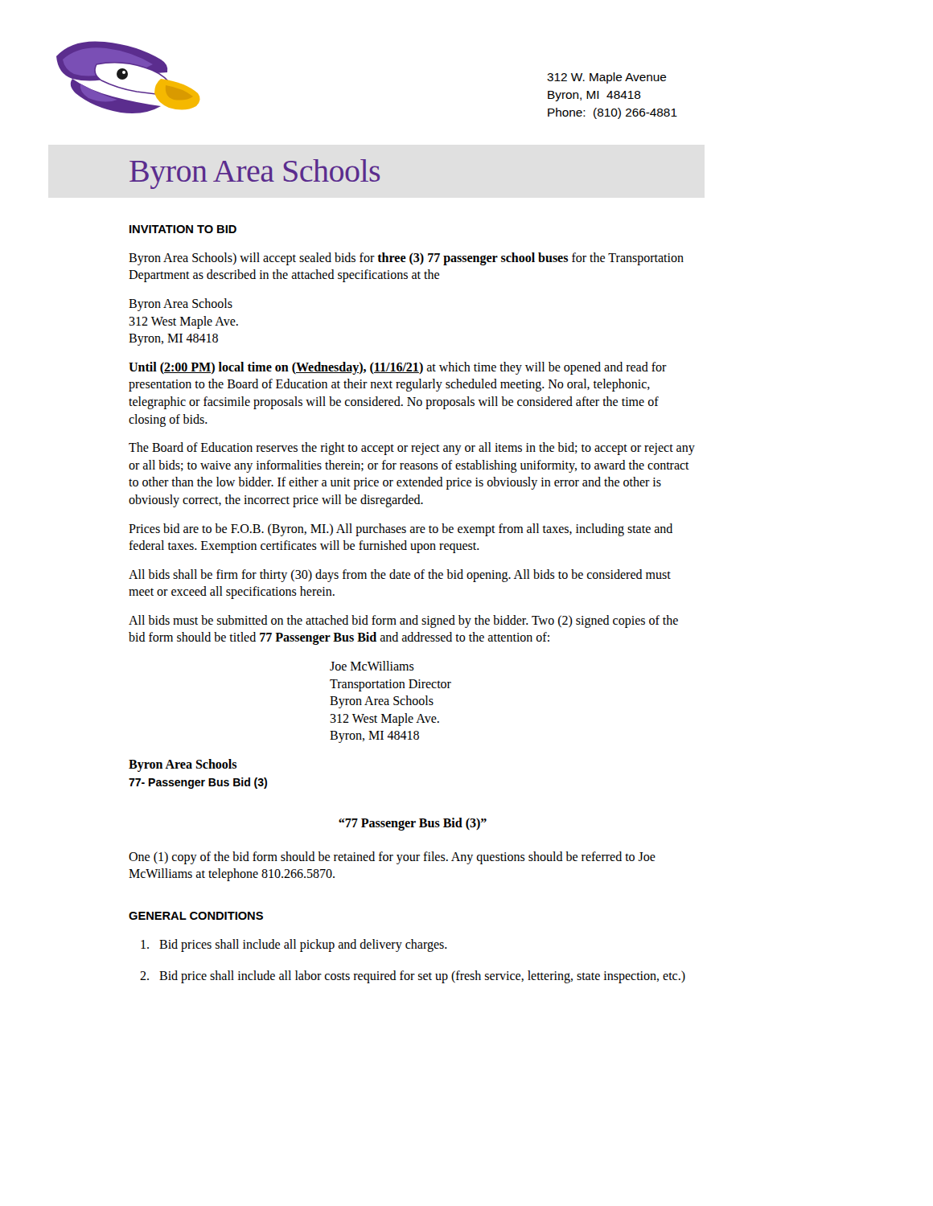312 W. Maple Avenue
Byron, MI 48418
Phone: (810) 266-4881
Byron Area Schools
INVITATION TO BID
Byron Area Schools) will accept sealed bids for three (3) 77 passenger school buses for the Transportation Department as described in the attached specifications at the
Byron Area Schools
312 West Maple Ave.
Byron, MI 48418
Until (2:00 PM) local time on (Wednesday), (11/16/21) at which time they will be opened and read for presentation to the Board of Education at their next regularly scheduled meeting. No oral, telephonic, telegraphic or facsimile proposals will be considered. No proposals will be considered after the time of closing of bids.
The Board of Education reserves the right to accept or reject any or all items in the bid; to accept or reject any or all bids; to waive any informalities therein; or for reasons of establishing uniformity, to award the contract to other than the low bidder. If either a unit price or extended price is obviously in error and the other is obviously correct, the incorrect price will be disregarded.
Prices bid are to be F.O.B. (Byron, MI.) All purchases are to be exempt from all taxes, including state and federal taxes. Exemption certificates will be furnished upon request.
All bids shall be firm for thirty (30) days from the date of the bid opening. All bids to be considered must meet or exceed all specifications herein.
All bids must be submitted on the attached bid form and signed by the bidder. Two (2) signed copies of the bid form should be titled 77 Passenger Bus Bid and addressed to the attention of:
Joe McWilliams
Transportation Director
Byron Area Schools
312 West Maple Ave.
Byron, MI 48418
Byron Area Schools
77- Passenger Bus Bid (3)
“77 Passenger Bus Bid (3)”
One (1) copy of the bid form should be retained for your files. Any questions should be referred to Joe McWilliams at telephone 810.266.5870.
GENERAL CONDITIONS
Bid prices shall include all pickup and delivery charges.
Bid price shall include all labor costs required for set up (fresh service, lettering, state inspection, etc.)